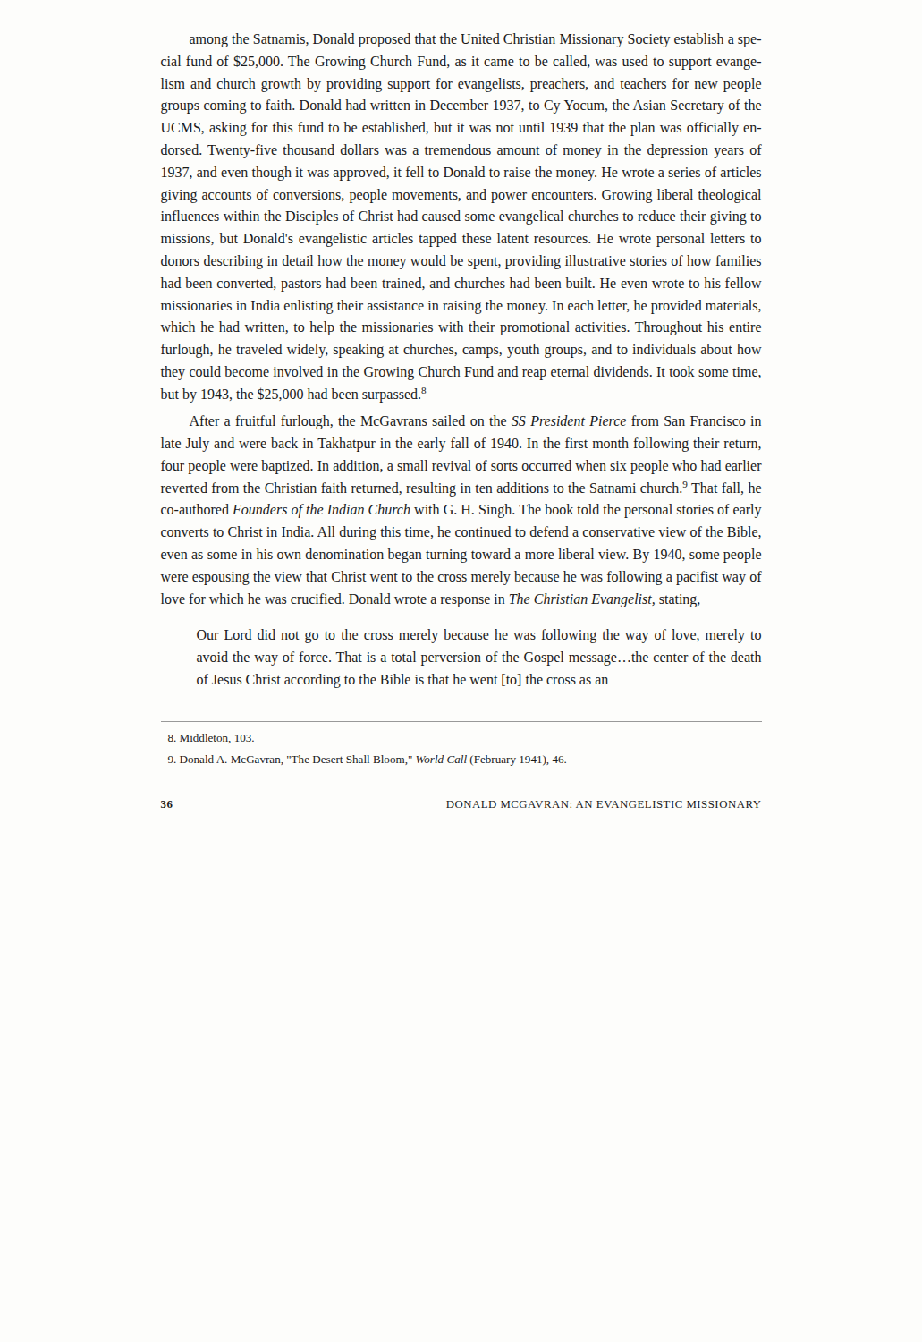among the Satnamis, Donald proposed that the United Christian Missionary Society establish a special fund of $25,000. The Growing Church Fund, as it came to be called, was used to support evangelism and church growth by providing support for evangelists, preachers, and teachers for new people groups coming to faith. Donald had written in December 1937, to Cy Yocum, the Asian Secretary of the UCMS, asking for this fund to be established, but it was not until 1939 that the plan was officially endorsed. Twenty-five thousand dollars was a tremendous amount of money in the depression years of 1937, and even though it was approved, it fell to Donald to raise the money. He wrote a series of articles giving accounts of conversions, people movements, and power encounters. Growing liberal theological influences within the Disciples of Christ had caused some evangelical churches to reduce their giving to missions, but Donald's evangelistic articles tapped these latent resources. He wrote personal letters to donors describing in detail how the money would be spent, providing illustrative stories of how families had been converted, pastors had been trained, and churches had been built. He even wrote to his fellow missionaries in India enlisting their assistance in raising the money. In each letter, he provided materials, which he had written, to help the missionaries with their promotional activities. Throughout his entire furlough, he traveled widely, speaking at churches, camps, youth groups, and to individuals about how they could become involved in the Growing Church Fund and reap eternal dividends. It took some time, but by 1943, the $25,000 had been surpassed.8
After a fruitful furlough, the McGavrans sailed on the SS President Pierce from San Francisco in late July and were back in Takhatpur in the early fall of 1940. In the first month following their return, four people were baptized. In addition, a small revival of sorts occurred when six people who had earlier reverted from the Christian faith returned, resulting in ten additions to the Satnami church.9 That fall, he co-authored Founders of the Indian Church with G. H. Singh. The book told the personal stories of early converts to Christ in India. All during this time, he continued to defend a conservative view of the Bible, even as some in his own denomination began turning toward a more liberal view. By 1940, some people were espousing the view that Christ went to the cross merely because he was following a pacifist way of love for which he was crucified. Donald wrote a response in The Christian Evangelist, stating,
Our Lord did not go to the cross merely because he was following the way of love, merely to avoid the way of force. That is a total perversion of the Gospel message…the center of the death of Jesus Christ according to the Bible is that he went [to] the cross as an
Middleton, 103.
Donald A. McGavran, "The Desert Shall Bloom," World Call (February 1941), 46.
36 Donald McGavran: An Evangelistic Missionary